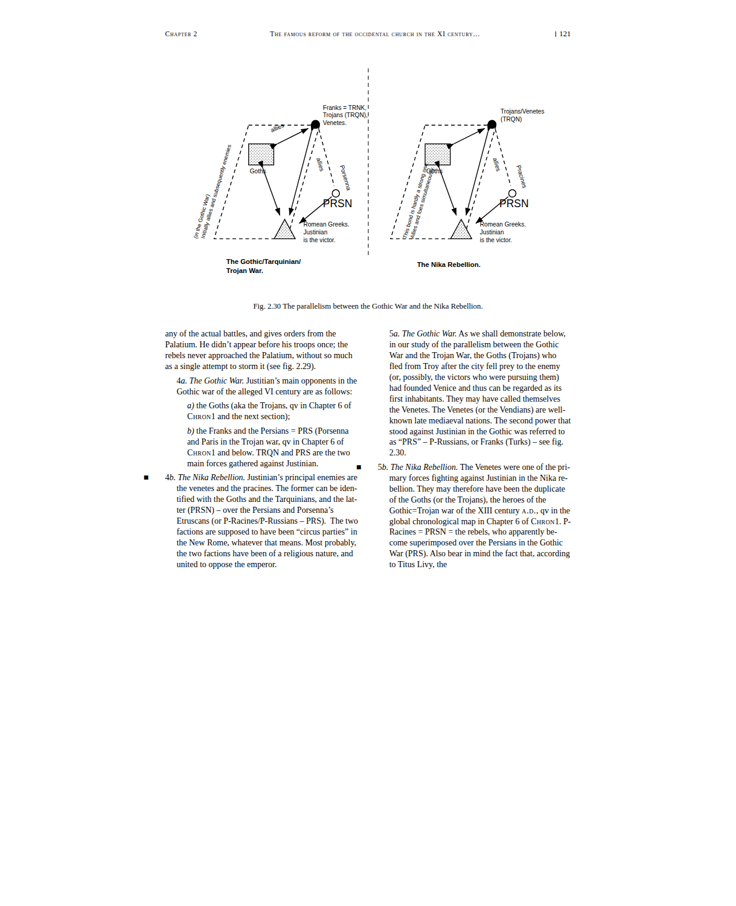Chapter 2 The famous reform of the occidental church in the XI century… 121
Franks = TRNK, Trojans (TRQN), Venetes. Goths Romean Greeks. Justinian is the victor. PRSN allies allies Porsenna Initially allies and subsequently enemies (in the Gothic War) The Gothic/Tarquinian/ Trojan War. Trojans/Venetes (TRQN) Goths Romean Greeks. Justinian is the victor. PRSN allies Pracines Allies and foes simultaneously. This bond is hardly a strong one. The Nika Rebellion.
Fig. 2.30 The parallelism between the Gothic War and the Nika Rebellion.
any of the actual battles, and gives orders from the Palatium. He didn’t appear before his troops once; the rebels never approached the Palatium, without so much as a single attempt to storm it (see fig. 2.29).
4a. The Gothic War. Justitian’s main opponents in the Gothic war of the alleged VI century are as follows:
a) the Goths (aka the Trojans, qv in Chapter 6 of Chron1 and the next section);
b) the Franks and the Persians = PRS (Porsenna and Paris in the Trojan war, qv in Chapter 6 of Chron1 and below. TRQN and PRS are the two main forces gathered against Justinian.
■4b. The Nika Rebellion. Justinian’s principal enemies are the venetes and the pracines. The former can be identified with the Goths and the Tarquinians, and the latter (PRSN) – over the Persians and Porsenna’s Etruscans (or P-Racines/P-Russians – PRS). The two factions are supposed to have been “circus parties” in the New Rome, whatever that means. Most probably, the two factions have been of a religious nature, and united to oppose the emperor.
5a. The Gothic War. As we shall demonstrate below, in our study of the parallelism between the Gothic War and the Trojan War, the Goths (Trojans) who fled from Troy after the city fell prey to the enemy (or, possibly, the victors who were pursuing them) had founded Venice and thus can be regarded as its first inhabitants. They may have called themselves the Venetes. The Venetes (or the Vendians) are well-known late mediaeval nations. The second power that stood against Justinian in the Gothic was referred to as “PRS” – P-Russians, or Franks (Turks) – see fig. 2.30.
■5b. The Nika Rebellion. The Venetes were one of the primary forces fighting against Justinian in the Nika rebellion. They may therefore have been the duplicate of the Goths (or the Trojans), the heroes of the Gothic=Trojan war of the XIII century a.d., qv in the global chronological map in Chapter 6 of Chron1. P-Racines = PRSN = the rebels, who apparently become superimposed over the Persians in the Gothic War (PRS). Also bear in mind the fact that, according to Titus Livy, the